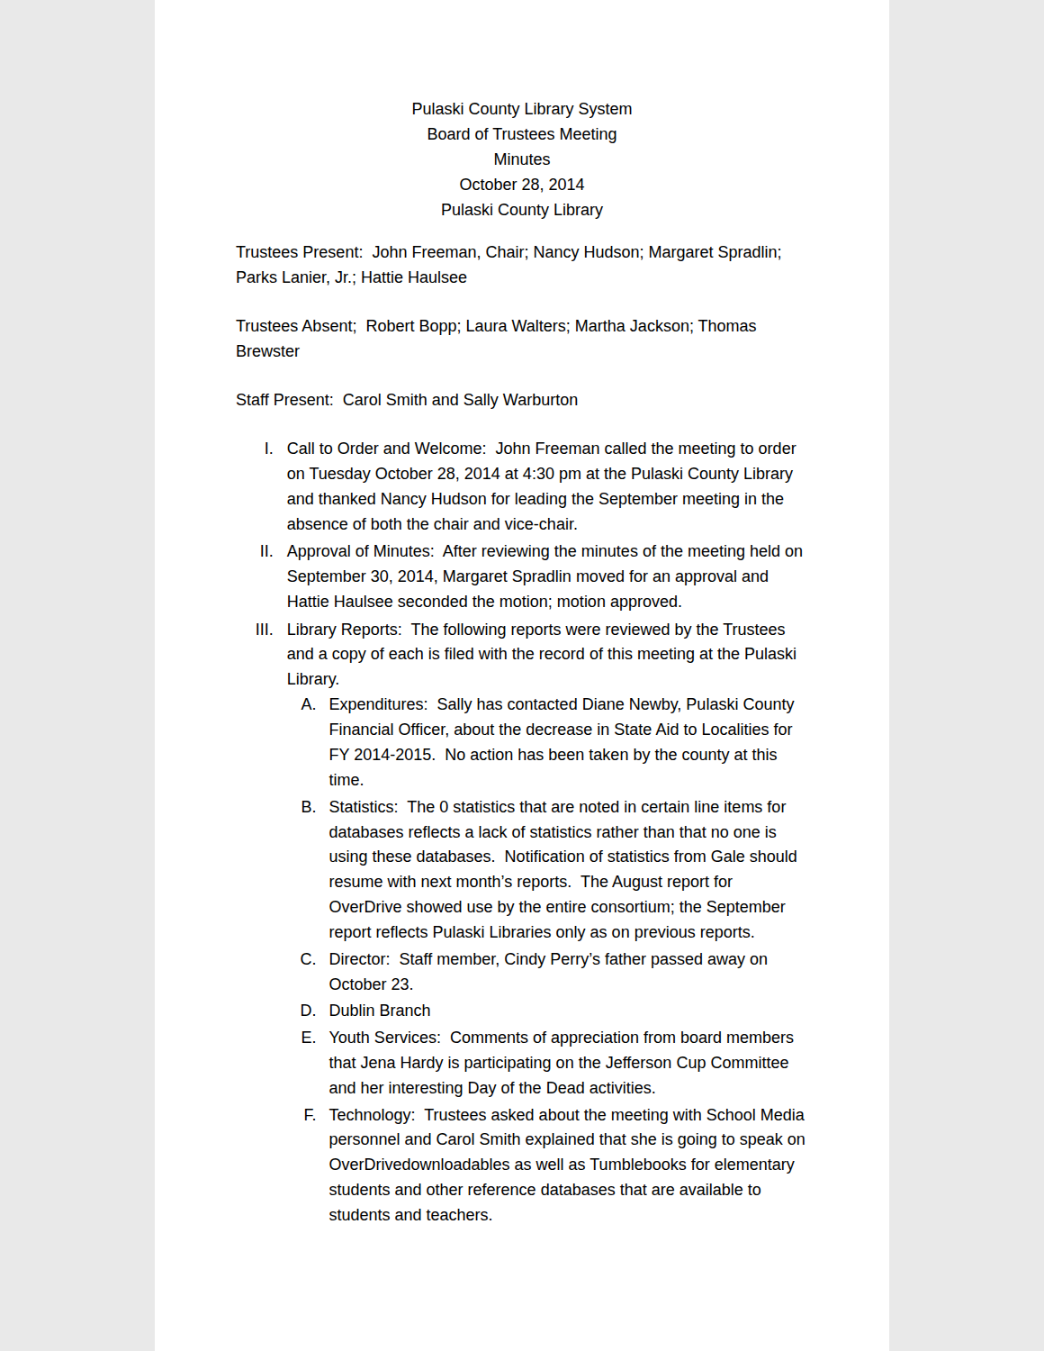Pulaski County Library System
Board of Trustees Meeting
Minutes
October 28, 2014
Pulaski County Library
Trustees Present: John Freeman, Chair; Nancy Hudson; Margaret Spradlin; Parks Lanier, Jr.; Hattie Haulsee
Trustees Absent; Robert Bopp; Laura Walters; Martha Jackson; Thomas Brewster
Staff Present: Carol Smith and Sally Warburton
Call to Order and Welcome: John Freeman called the meeting to order on Tuesday October 28, 2014 at 4:30 pm at the Pulaski County Library and thanked Nancy Hudson for leading the September meeting in the absence of both the chair and vice-chair.
Approval of Minutes: After reviewing the minutes of the meeting held on September 30, 2014, Margaret Spradlin moved for an approval and Hattie Haulsee seconded the motion; motion approved.
Library Reports: The following reports were reviewed by the Trustees and a copy of each is filed with the record of this meeting at the Pulaski Library.
Expenditures: Sally has contacted Diane Newby, Pulaski County Financial Officer, about the decrease in State Aid to Localities for FY 2014-2015. No action has been taken by the county at this time.
Statistics: The 0 statistics that are noted in certain line items for databases reflects a lack of statistics rather than that no one is using these databases. Notification of statistics from Gale should resume with next month’s reports. The August report for OverDrive showed use by the entire consortium; the September report reflects Pulaski Libraries only as on previous reports.
Director: Staff member, Cindy Perry’s father passed away on October 23.
Dublin Branch
Youth Services: Comments of appreciation from board members that Jena Hardy is participating on the Jefferson Cup Committee and her interesting Day of the Dead activities.
Technology: Trustees asked about the meeting with School Media personnel and Carol Smith explained that she is going to speak on OverDrivedownloadables as well as Tumblebooks for elementary students and other reference databases that are available to students and teachers.